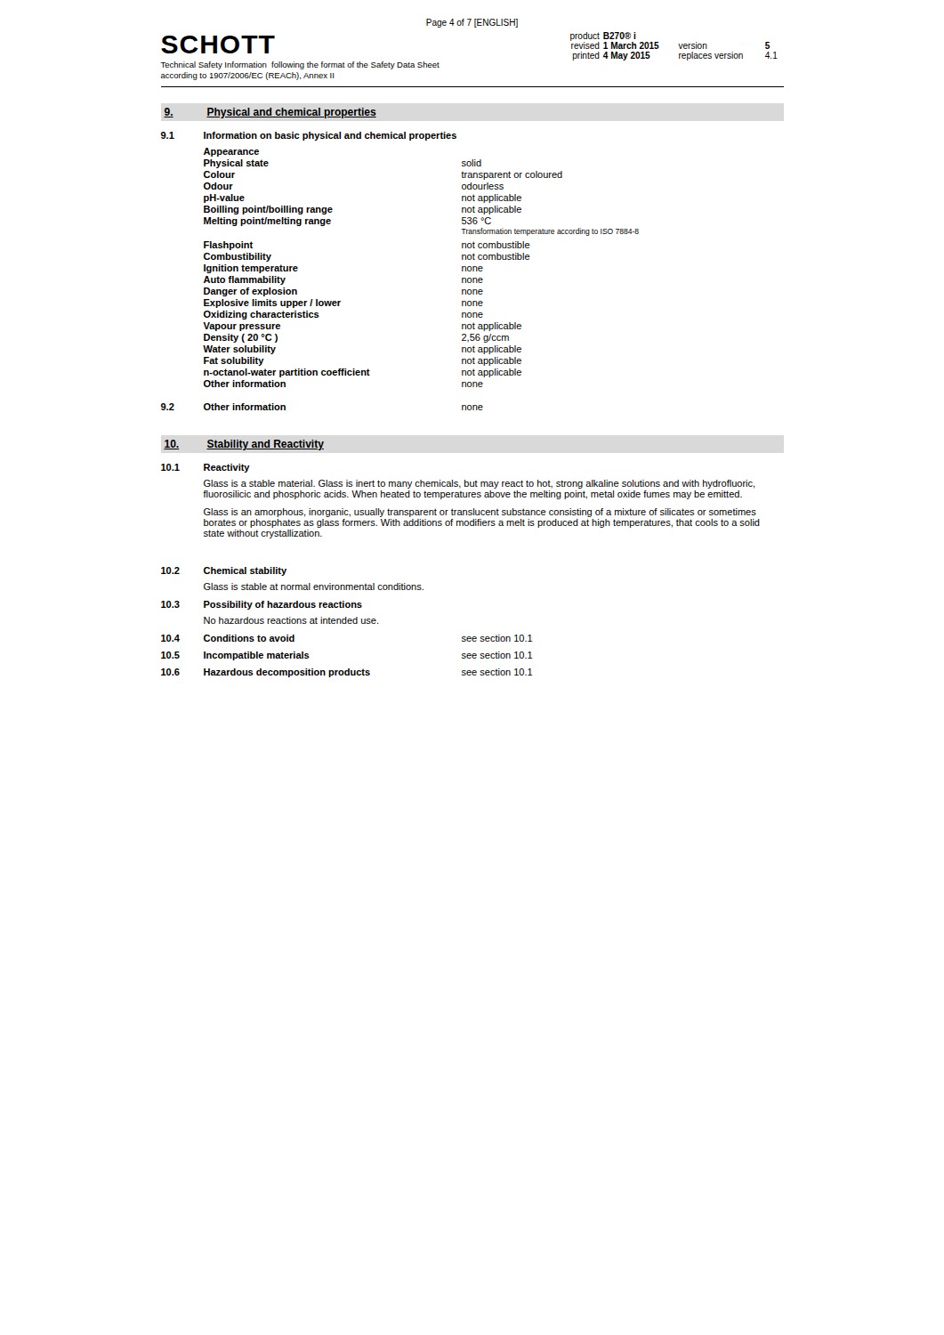Page 4 of 7 [ENGLISH]
SCHOTT
Technical Safety Information following the format of the Safety Data Sheet
according to 1907/2006/EC (REACh), Annex II
| product | B270® i | | |
| revised | 1 March 2015 | version | 5 |
| printed | 4 May 2015 | replaces version | 4.1 |
9. Physical and chemical properties
9.1
Information on basic physical and chemical properties
Appearance
| Physical state | solid |
| Colour | transparent or coloured |
| Odour | odourless |
| pH-value | not applicable |
| Boilling point/boilling range | not applicable |
| Melting point/melting range | 536 °C |
| | Transformation temperature according to ISO 7884-8 |
| Flashpoint | not combustible |
| Combustibility | not combustible |
| Ignition temperature | none |
| Auto flammability | none |
| Danger of explosion | none |
| Explosive limits upper / lower | none |
| Oxidizing characteristics | none |
| Vapour pressure | not applicable |
| Density ( 20 °C ) | 2,56 g/ccm |
| Water solubility | not applicable |
| Fat solubility | not applicable |
| n-octanol-water partition coefficient | not applicable |
| Other information | none |
9.2
Other information
none
10. Stability and Reactivity
10.1
Reactivity
Glass is a stable material. Glass is inert to many chemicals, but may react to hot, strong alkaline solutions and with hydrofluoric, fluorosilicic and phosphoric acids. When heated to temperatures above the melting point, metal oxide fumes may be emitted.
Glass is an amorphous, inorganic, usually transparent or translucent substance consisting of a mixture of silicates or sometimes borates or phosphates as glass formers. With additions of modifiers a melt is produced at high temperatures, that cools to a solid state without crystallization.
10.2
Chemical stability
Glass is stable at normal environmental conditions.
10.3
Possibility of hazardous reactions
No hazardous reactions at intended use.
10.4
Conditions to avoid
see section 10.1
10.5
Incompatible materials
see section 10.1
10.6
Hazardous decomposition products
see section 10.1